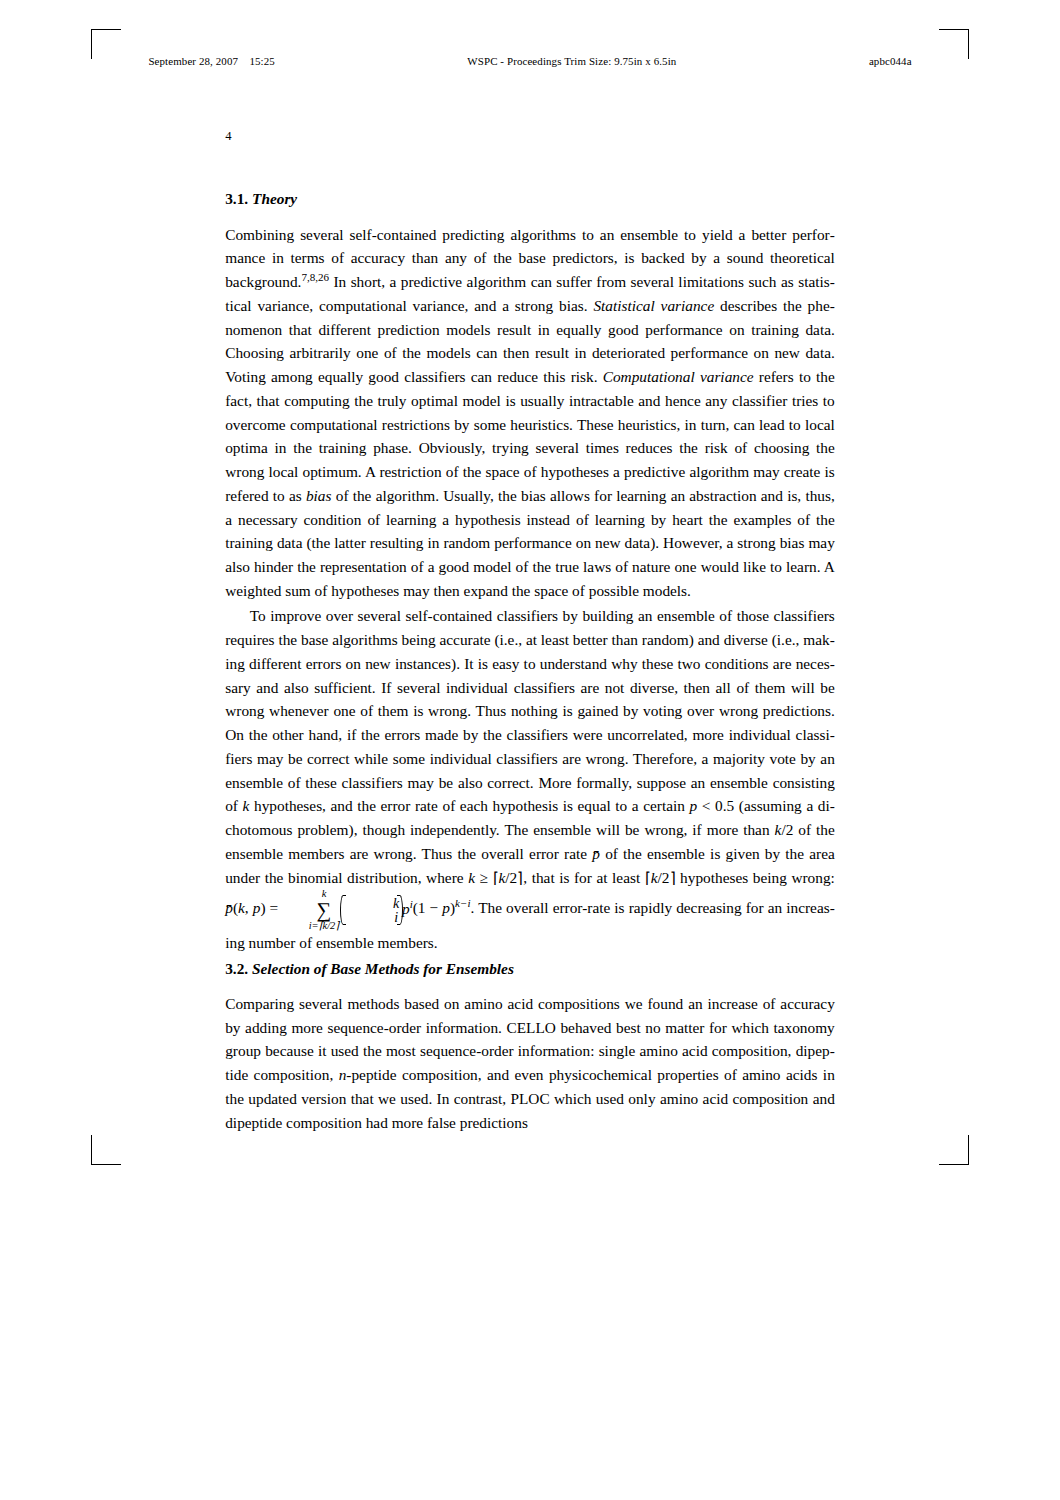September 28, 2007 15:25 WSPC - Proceedings Trim Size: 9.75in x 6.5in apbc044a
4
3.1. Theory
Combining several self-contained predicting algorithms to an ensemble to yield a better performance in terms of accuracy than any of the base predictors, is backed by a sound theoretical background.7,8,26 In short, a predictive algorithm can suffer from several limitations such as statistical variance, computational variance, and a strong bias. Statistical variance describes the phenomenon that different prediction models result in equally good performance on training data. Choosing arbitrarily one of the models can then result in deteriorated performance on new data. Voting among equally good classifiers can reduce this risk. Computational variance refers to the fact, that computing the truly optimal model is usually intractable and hence any classifier tries to overcome computational restrictions by some heuristics. These heuristics, in turn, can lead to local optima in the training phase. Obviously, trying several times reduces the risk of choosing the wrong local optimum. A restriction of the space of hypotheses a predictive algorithm may create is refered to as bias of the algorithm. Usually, the bias allows for learning an abstraction and is, thus, a necessary condition of learning a hypothesis instead of learning by heart the examples of the training data (the latter resulting in random performance on new data). However, a strong bias may also hinder the representation of a good model of the true laws of nature one would like to learn. A weighted sum of hypotheses may then expand the space of possible models.
To improve over several self-contained classifiers by building an ensemble of those classifiers requires the base algorithms being accurate (i.e., at least better than random) and diverse (i.e., making different errors on new instances). It is easy to understand why these two conditions are necessary and also sufficient. If several individual classifiers are not diverse, then all of them will be wrong whenever one of them is wrong. Thus nothing is gained by voting over wrong predictions. On the other hand, if the errors made by the classifiers were uncorrelated, more individual classifiers may be correct while some individual classifiers are wrong. Therefore, a majority vote by an ensemble of these classifiers may be also correct. More formally, suppose an ensemble consisting of k hypotheses, and the error rate of each hypothesis is equal to a certain p < 0.5 (assuming a dichotomous problem), though independently. The ensemble will be wrong, if more than k/2 of the ensemble members are wrong. Thus the overall error rate p̄ of the ensemble is given by the area under the binomial distribution, where k ≥ ⌈k/2⌉, that is for at least ⌈k/2⌉ hypotheses being wrong: p̄(k, p) = k∑i=⌈k/2⌉ki pi(1 − p)k−i. The overall error-rate is rapidly decreasing for an increasing number of ensemble members.
3.2. Selection of Base Methods for Ensembles
Comparing several methods based on amino acid compositions we found an increase of accuracy by adding more sequence-order information. CELLO behaved best no matter for which taxonomy group because it used the most sequence-order information: single amino acid composition, dipeptide composition, n-peptide composition, and even physicochemical properties of amino acids in the updated version that we used. In contrast, PLOC which used only amino acid composition and dipeptide composition had more false predictions